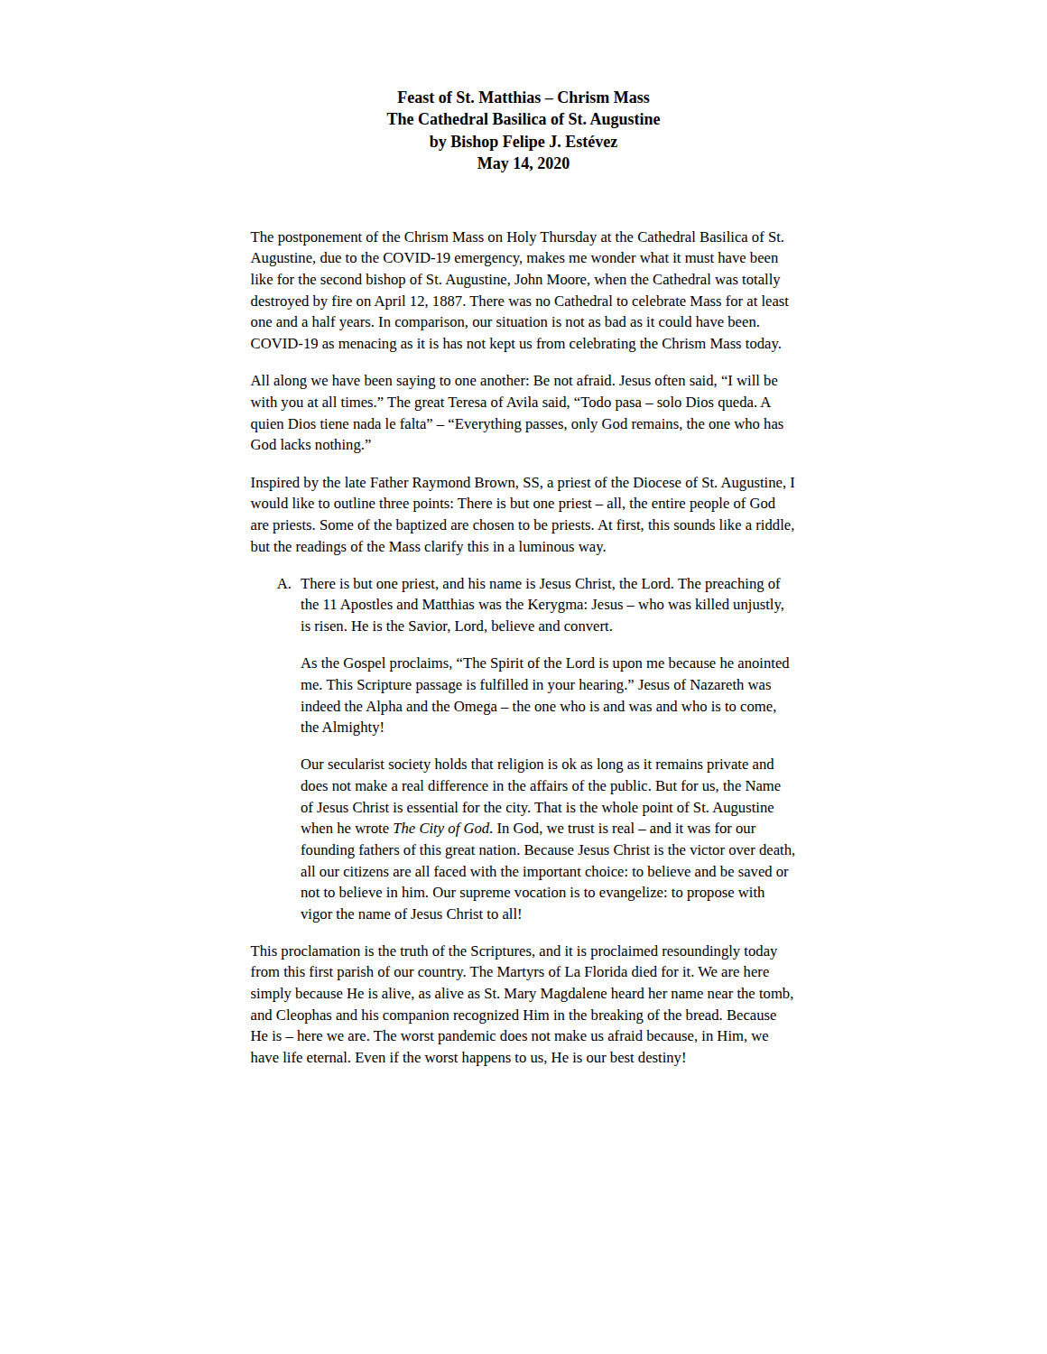Feast of St. Matthias – Chrism Mass
The Cathedral Basilica of St. Augustine
by Bishop Felipe J. Estévez
May 14, 2020
The postponement of the Chrism Mass on Holy Thursday at the Cathedral Basilica of St. Augustine, due to the COVID-19 emergency, makes me wonder what it must have been like for the second bishop of St. Augustine, John Moore, when the Cathedral was totally destroyed by fire on April 12, 1887. There was no Cathedral to celebrate Mass for at least one and a half years. In comparison, our situation is not as bad as it could have been. COVID-19 as menacing as it is has not kept us from celebrating the Chrism Mass today.
All along we have been saying to one another: Be not afraid. Jesus often said, “I will be with you at all times.” The great Teresa of Avila said, “Todo pasa – solo Dios queda. A quien Dios tiene nada le falta” – “Everything passes, only God remains, the one who has God lacks nothing.”
Inspired by the late Father Raymond Brown, SS, a priest of the Diocese of St. Augustine, I would like to outline three points: There is but one priest – all, the entire people of God are priests. Some of the baptized are chosen to be priests. At first, this sounds like a riddle, but the readings of the Mass clarify this in a luminous way.
There is but one priest, and his name is Jesus Christ, the Lord. The preaching of the 11 Apostles and Matthias was the Kerygma: Jesus – who was killed unjustly, is risen. He is the Savior, Lord, believe and convert.
As the Gospel proclaims, “The Spirit of the Lord is upon me because he anointed me. This Scripture passage is fulfilled in your hearing.” Jesus of Nazareth was indeed the Alpha and the Omega – the one who is and was and who is to come, the Almighty!
Our secularist society holds that religion is ok as long as it remains private and does not make a real difference in the affairs of the public. But for us, the Name of Jesus Christ is essential for the city. That is the whole point of St. Augustine when he wrote The City of God. In God, we trust is real – and it was for our founding fathers of this great nation. Because Jesus Christ is the victor over death, all our citizens are all faced with the important choice: to believe and be saved or not to believe in him. Our supreme vocation is to evangelize: to propose with vigor the name of Jesus Christ to all!
This proclamation is the truth of the Scriptures, and it is proclaimed resoundingly today from this first parish of our country. The Martyrs of La Florida died for it. We are here simply because He is alive, as alive as St. Mary Magdalene heard her name near the tomb, and Cleophas and his companion recognized Him in the breaking of the bread. Because He is – here we are. The worst pandemic does not make us afraid because, in Him, we have life eternal. Even if the worst happens to us, He is our best destiny!